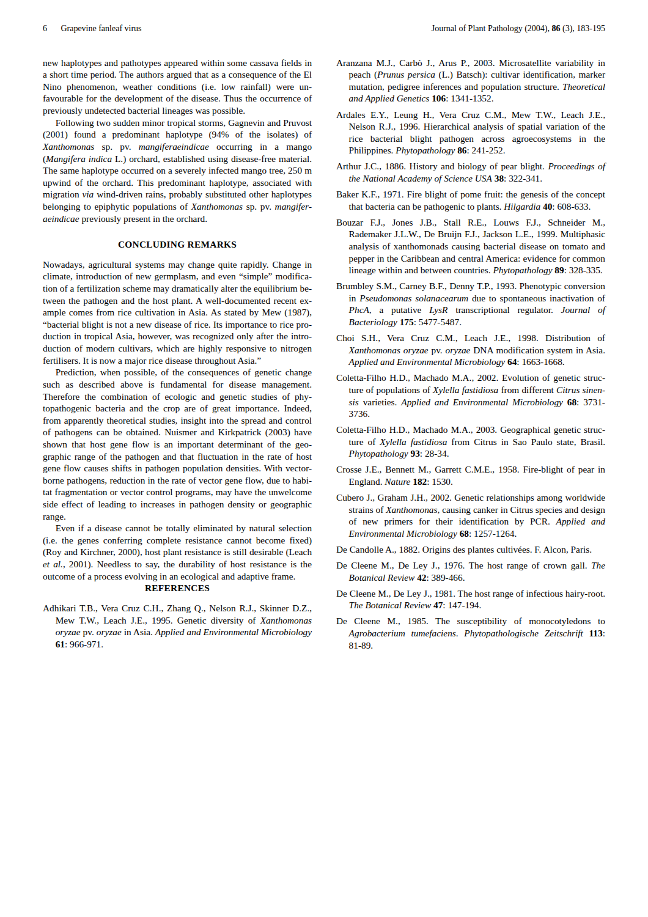6 Grapevine fanleaf virus Journal of Plant Pathology (2004), 86 (3), 183-195
new haplotypes and pathotypes appeared within some cassava fields in a short time period. The authors argued that as a consequence of the El Nino phenomenon, weather conditions (i.e. low rainfall) were unfavourable for the development of the disease. Thus the occurrence of previously undetected bacterial lineages was possible.
Following two sudden minor tropical storms, Gagnevin and Pruvost (2001) found a predominant haplotype (94% of the isolates) of Xanthomonas sp. pv. mangiferaeindicae occurring in a mango (Mangifera indica L.) orchard, established using disease-free material. The same haplotype occurred on a severely infected mango tree, 250 m upwind of the orchard. This predominant haplotype, associated with migration via wind-driven rains, probably substituted other haplotypes belonging to epiphytic populations of Xanthomonas sp. pv. mangiferaeindicae previously present in the orchard.
Concluding remarks
Nowadays, agricultural systems may change quite rapidly. Change in climate, introduction of new germplasm, and even “simple” modification of a fertilization scheme may dramatically alter the equilibrium between the pathogen and the host plant. A well-documented recent example comes from rice cultivation in Asia. As stated by Mew (1987), “bacterial blight is not a new disease of rice. Its importance to rice production in tropical Asia, however, was recognized only after the introduction of modern cultivars, which are highly responsive to nitrogen fertilisers. It is now a major rice disease throughout Asia.”
Prediction, when possible, of the consequences of genetic change such as described above is fundamental for disease management. Therefore the combination of ecologic and genetic studies of phytopathogenic bacteria and the crop are of great importance. Indeed, from apparently theoretical studies, insight into the spread and control of pathogens can be obtained. Nuismer and Kirkpatrick (2003) have shown that host gene flow is an important determinant of the geographic range of the pathogen and that fluctuation in the rate of host gene flow causes shifts in pathogen population densities. With vector-borne pathogens, reduction in the rate of vector gene flow, due to habitat fragmentation or vector control programs, may have the unwelcome side effect of leading to increases in pathogen density or geographic range.
Even if a disease cannot be totally eliminated by natural selection (i.e. the genes conferring complete resistance cannot become fixed) (Roy and Kirchner, 2000), host plant resistance is still desirable (Leach et al., 2001). Needless to say, the durability of host resistance is the outcome of a process evolving in an ecological and adaptive frame.
References
Adhikari T.B., Vera Cruz C.H., Zhang Q., Nelson R.J., Skinner D.Z., Mew T.W., Leach J.E., 1995. Genetic diversity of Xanthomonas oryzae pv. oryzae in Asia. Applied and Environmental Microbiology 61: 966-971.
Aranzana M.J., Carbò J., Arus P., 2003. Microsatellite variability in peach (Prunus persica (L.) Batsch): cultivar identification, marker mutation, pedigree inferences and population structure. Theoretical and Applied Genetics 106: 1341-1352.
Ardales E.Y., Leung H., Vera Cruz C.M., Mew T.W., Leach J.E., Nelson R.J., 1996. Hierarchical analysis of spatial variation of the rice bacterial blight pathogen across agroecosystems in the Philippines. Phytopathology 86: 241-252.
Arthur J.C., 1886. History and biology of pear blight. Proceedings of the National Academy of Science USA 38: 322-341.
Baker K.F., 1971. Fire blight of pome fruit: the genesis of the concept that bacteria can be pathogenic to plants. Hilgardia 40: 608-633.
Bouzar F.J., Jones J.B., Stall R.E., Louws F.J., Schneider M., Rademaker J.L.W., De Bruijn F.J., Jackson L.E., 1999. Multiphasic analysis of xanthomonads causing bacterial disease on tomato and pepper in the Caribbean and central America: evidence for common lineage within and between countries. Phytopathology 89: 328-335.
Brumbley S.M., Carney B.F., Denny T.P., 1993. Phenotypic conversion in Pseudomonas solanacearum due to spontaneous inactivation of PhcA, a putative LysR transcriptional regulator. Journal of Bacteriology 175: 5477-5487.
Choi S.H., Vera Cruz C.M., Leach J.E., 1998. Distribution of Xanthomonas oryzae pv. oryzae DNA modification system in Asia. Applied and Environmental Microbiology 64: 1663-1668.
Coletta-Filho H.D., Machado M.A., 2002. Evolution of genetic structure of populations of Xylella fastidiosa from different Citrus sinensis varieties. Applied and Environmental Microbiology 68: 3731-3736.
Coletta-Filho H.D., Machado M.A., 2003. Geographical genetic structure of Xylella fastidiosa from Citrus in Sao Paulo state, Brasil. Phytopathology 93: 28-34.
Crosse J.E., Bennett M., Garrett C.M.E., 1958. Fire-blight of pear in England. Nature 182: 1530.
Cubero J., Graham J.H., 2002. Genetic relationships among worldwide strains of Xanthomonas, causing canker in Citrus species and design of new primers for their identification by PCR. Applied and Environmental Microbiology 68: 1257-1264.
De Candolle A., 1882. Origins des plantes cultivées. F. Alcon, Paris.
De Cleene M., De Ley J., 1976. The host range of crown gall. The Botanical Review 42: 389-466.
De Cleene M., De Ley J., 1981. The host range of infectious hairy-root. The Botanical Review 47: 147-194.
De Cleene M., 1985. The susceptibility of monocotyledons to Agrobacterium tumefaciens. Phytopathologische Zeitschrift 113: 81-89.